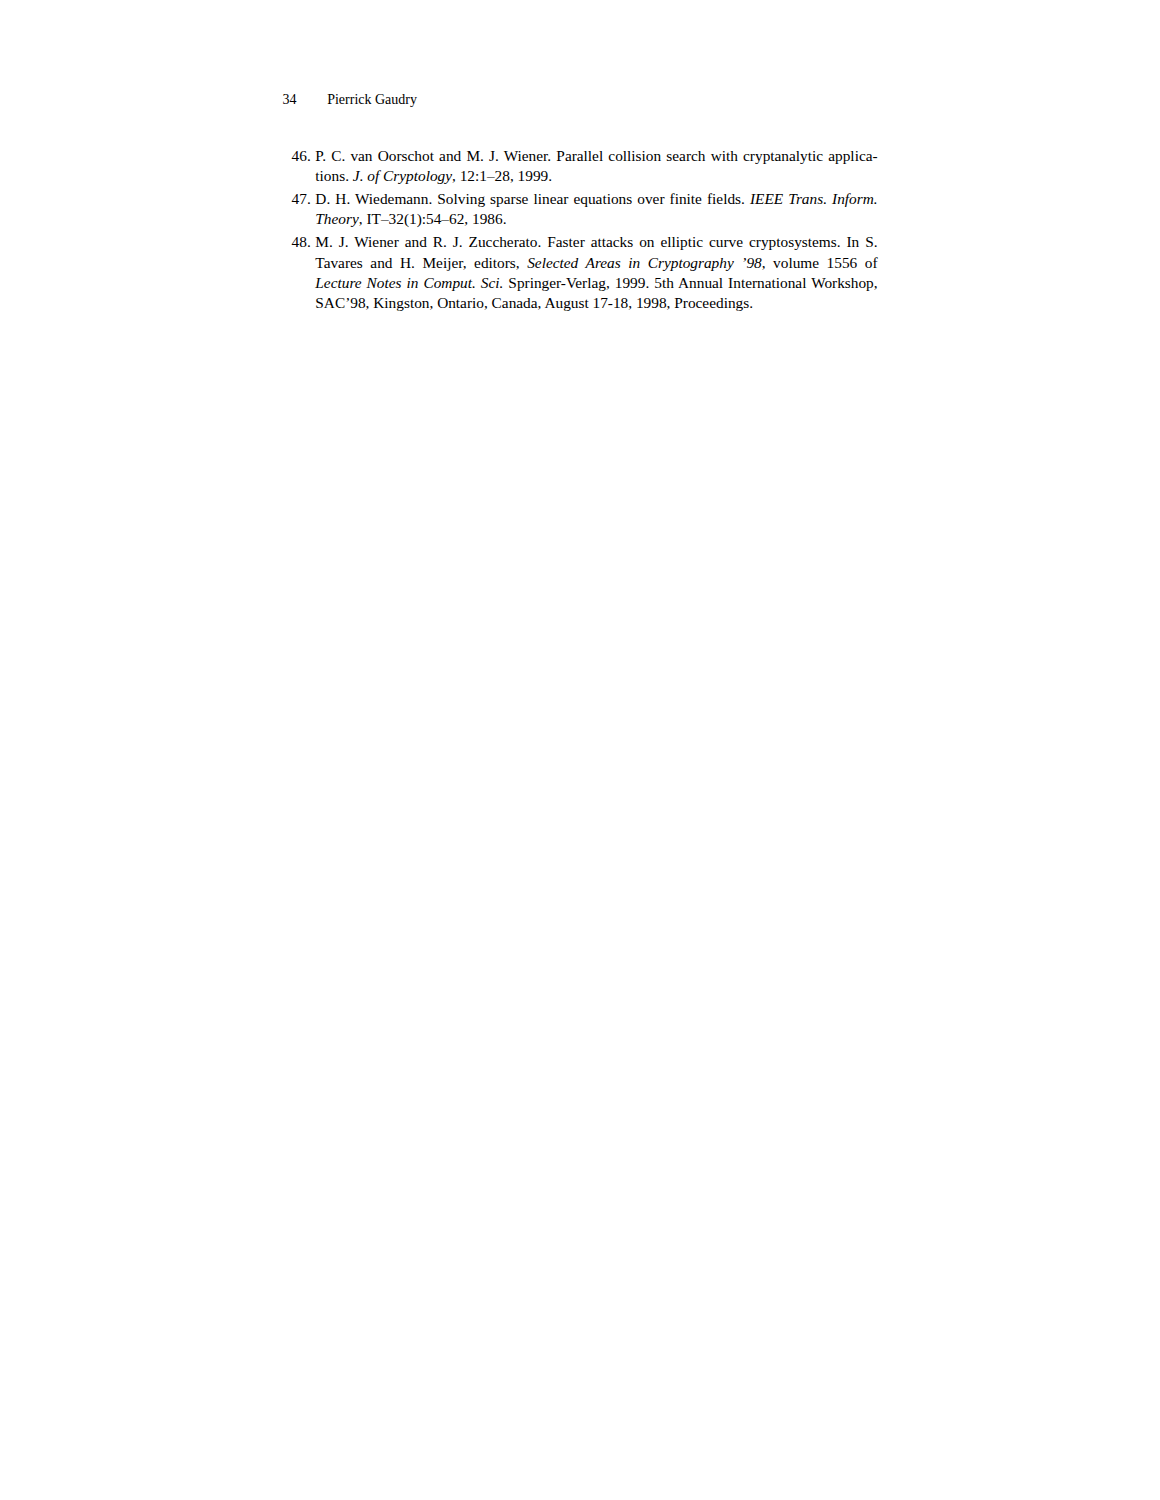34 Pierrick Gaudry
46. P. C. van Oorschot and M. J. Wiener. Parallel collision search with cryptanalytic applications. J. of Cryptology, 12:1–28, 1999.
47. D. H. Wiedemann. Solving sparse linear equations over finite fields. IEEE Trans. Inform. Theory, IT–32(1):54–62, 1986.
48. M. J. Wiener and R. J. Zuccherato. Faster attacks on elliptic curve cryptosystems. In S. Tavares and H. Meijer, editors, Selected Areas in Cryptography ’98, volume 1556 of Lecture Notes in Comput. Sci. Springer-Verlag, 1999. 5th Annual International Workshop, SAC’98, Kingston, Ontario, Canada, August 17-18, 1998, Proceedings.